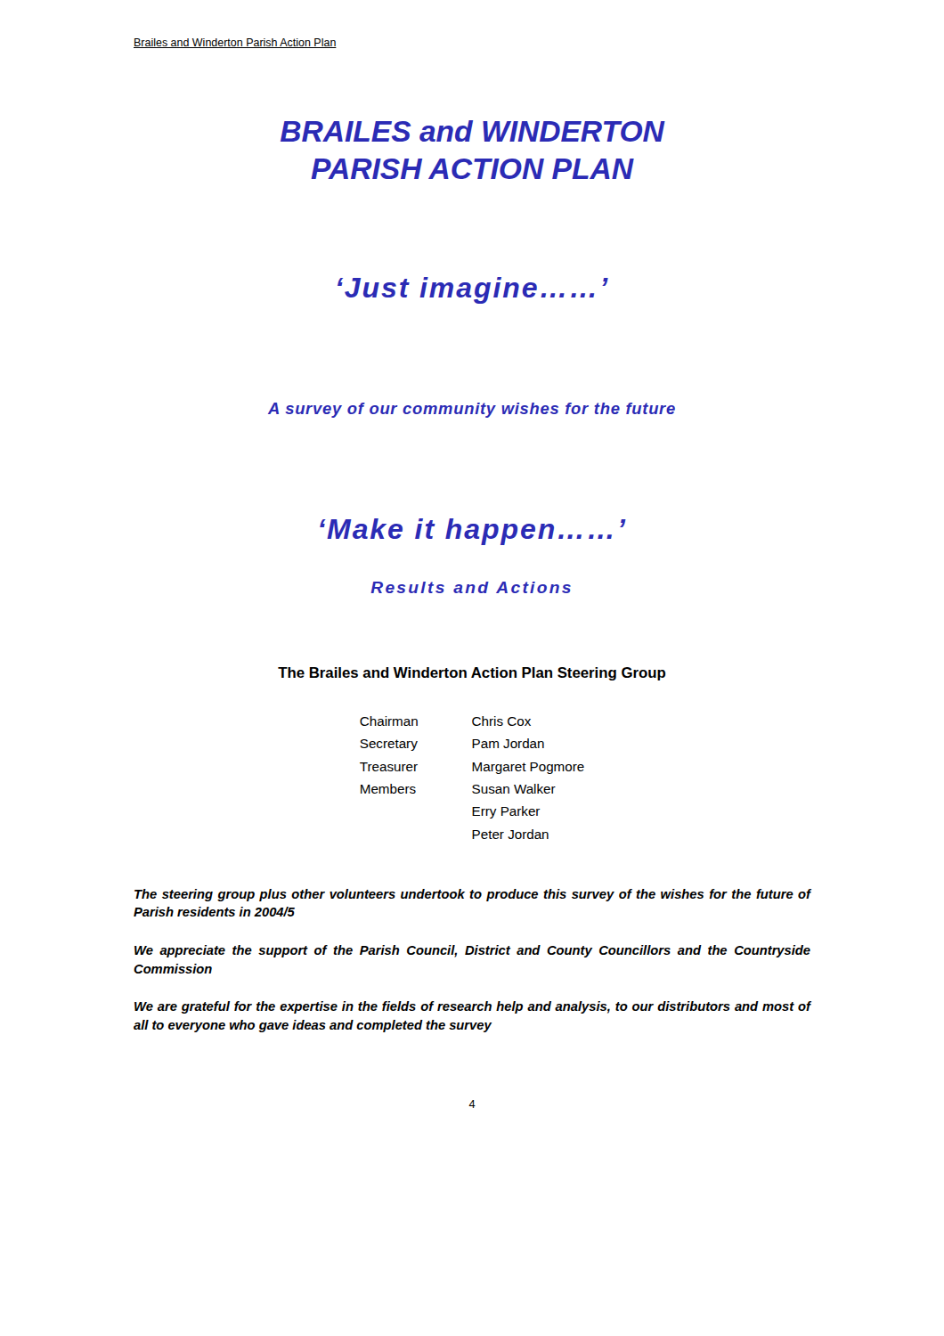Brailes and Winderton Parish Action Plan
BRAILES and WINDERTON
PARISH ACTION PLAN
‘Just imagine……’
A survey of our community wishes for the future
‘Make it happen……’
Results and Actions
The Brailes and Winderton Action Plan Steering Group
| Chairman | Chris Cox |
| Secretary | Pam Jordan |
| Treasurer | Margaret Pogmore |
| Members | Susan Walker |
| | Erry Parker |
| | Peter Jordan |
The steering group plus other volunteers undertook to produce this survey of the wishes for the future of Parish residents in 2004/5
We appreciate the support of the Parish Council, District and County Councillors and the Countryside Commission
We are grateful for the expertise in the fields of research help and analysis, to our distributors and most of all to everyone who gave ideas and completed the survey
4